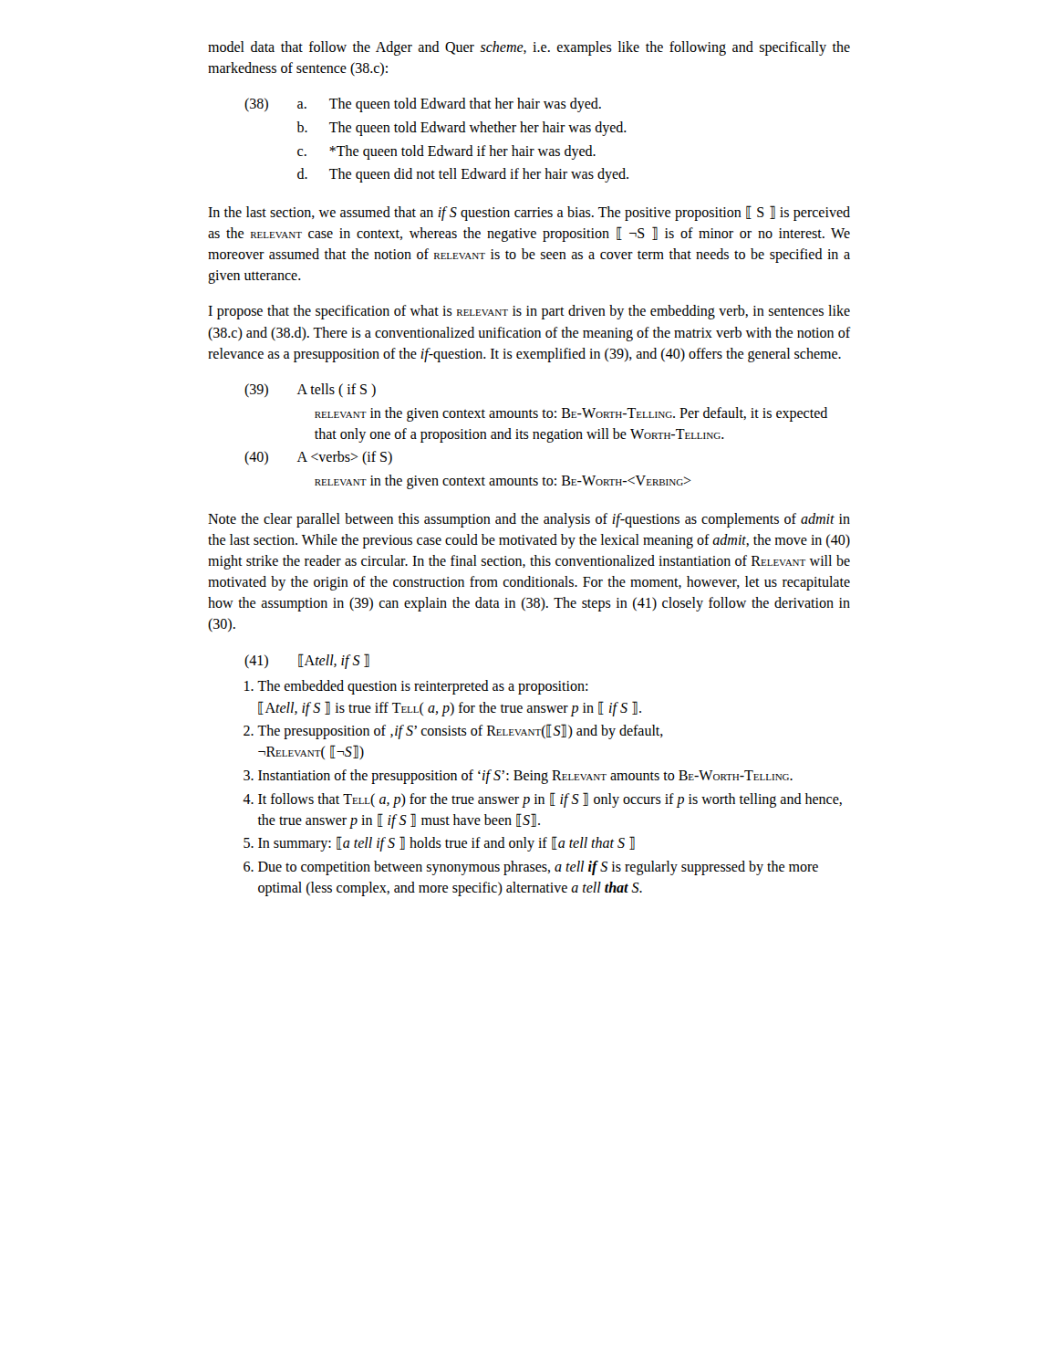model data that follow the Adger and Quer scheme, i.e. examples like the following and specifically the markedness of sentence (38.c):
| (38) | a. | The queen told Edward that her hair was dyed. |
| | b. | The queen told Edward whether her hair was dyed. |
| | c. | *The queen told Edward if her hair was dyed. |
| | d. | The queen did not tell Edward if her hair was dyed. |
In the last section, we assumed that an if S question carries a bias. The positive proposition ⟦ S ⟧ is perceived as the relevant case in context, whereas the negative proposition ⟦ ¬S ⟧ is of minor or no interest. We moreover assumed that the notion of relevant is to be seen as a cover term that needs to be specified in a given utterance.
I propose that the specification of what is relevant is in part driven by the embedding verb, in sentences like (38.c) and (38.d). There is a conventionalized unification of the meaning of the matrix verb with the notion of relevance as a presupposition of the if-question. It is exemplified in (39), and (40) offers the general scheme.
| (39) | A tells ( if S ) |
| | relevant in the given context amounts to: Be-Worth-Telling . Per default, it is expected that only one of a proposition and its negation will be Worth-Telling . |
| (40) | A <verbs> (if S) |
| | relevant in the given context amounts to: Be-Worth-<Verbing> |
Note the clear parallel between this assumption and the analysis of if-questions as complements of admit in the last section. While the previous case could be motivated by the lexical meaning of admit, the move in (40) might strike the reader as circular. In the final section, this conventionalized instantiation of Relevant will be motivated by the origin of the construction from conditionals. For the moment, however, let us recapitulate how the assumption in (39) can explain the data in (38). The steps in (41) closely follow the derivation in (30).
| (41) | ⟦A tell, if S ⟧ |
The embedded question is reinterpreted as a proposition:
⟦Atell, if S ⟧ is true iff Tell( a, p) for the true answer p in ⟦ if S ⟧.
The presupposition of ‚if S’ consists of Relevant(⟦S⟧) and by default,
¬Relevant( ⟦¬S⟧)
Instantiation of the presupposition of ‘if S’: Being Relevant amounts to Be-Worth-Telling.
It follows that Tell( a, p) for the true answer p in ⟦ if S ⟧ only occurs if p is worth telling and hence, the true answer p in ⟦ if S ⟧ must have been ⟦S⟧.
In summary: ⟦a tell if S ⟧ holds true if and only if ⟦a tell that S ⟧
Due to competition between synonymous phrases, a tell if S is regularly suppressed by the more optimal (less complex, and more specific) alternative a tell that S.